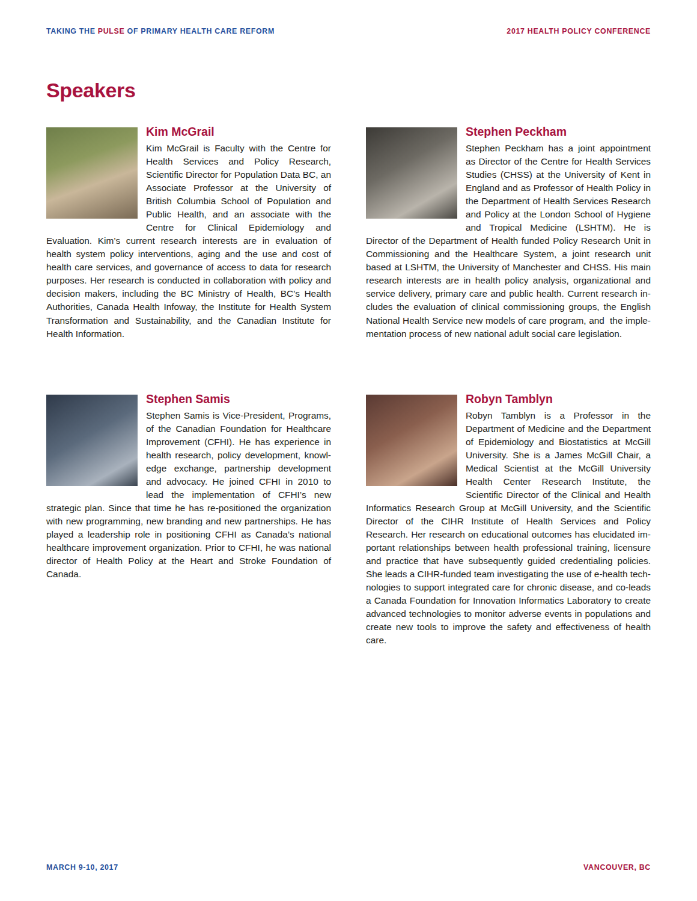Taking the Pulse of Primary Health Care Reform
2017 Health Policy Conference
Speakers
Kim McGrail
Kim McGrail is Faculty with the Centre for Health Services and Policy Research, Scientific Director for Population Data BC, an Associate Professor at the University of British Columbia School of Population and Public Health, and an associate with the Centre for Clinical Epidemiology and Evaluation. Kim’s current research interests are in evaluation of health system policy interventions, aging and the use and cost of health care services, and governance of access to data for research purposes. Her research is conducted in collaboration with policy and decision makers, including the BC Ministry of Health, BC’s Health Authorities, Canada Health Infoway, the Institute for Health System Transformation and Sustainability, and the Canadian Institute for Health Information.
Stephen Peckham
Stephen Peckham has a joint appointment as Director of the Centre for Health Services Studies (CHSS) at the University of Kent in England and as Professor of Health Policy in the Department of Health Services Research and Policy at the London School of Hygiene and Tropical Medicine (LSHTM). He is Director of the Department of Health funded Policy Research Unit in Commissioning and the Healthcare System, a joint research unit based at LSHTM, the University of Manchester and CHSS. His main research interests are in health policy analysis, organizational and service delivery, primary care and public health. Current research includes the evaluation of clinical commissioning groups, the English National Health Service new models of care program, and the implementation process of new national adult social care legislation.
Stephen Samis
Stephen Samis is Vice-President, Programs, of the Canadian Foundation for Healthcare Improvement (CFHI). He has experience in health research, policy development, knowledge exchange, partnership development and advocacy. He joined CFHI in 2010 to lead the implementation of CFHI’s new strategic plan. Since that time he has re-positioned the organization with new programming, new branding and new partnerships. He has played a leadership role in positioning CFHI as Canada’s national healthcare improvement organization. Prior to CFHI, he was national director of Health Policy at the Heart and Stroke Foundation of Canada.
Robyn Tamblyn
Robyn Tamblyn is a Professor in the Department of Medicine and the Department of Epidemiology and Biostatistics at McGill University. She is a James McGill Chair, a Medical Scientist at the McGill University Health Center Research Institute, the Scientific Director of the Clinical and Health Informatics Research Group at McGill University, and the Scientific Director of the CIHR Institute of Health Services and Policy Research. Her research on educational outcomes has elucidated important relationships between health professional training, licensure and practice that have subsequently guided credentialing policies. She leads a CIHR-funded team investigating the use of e-health technologies to support integrated care for chronic disease, and co-leads a Canada Foundation for Innovation Informatics Laboratory to create advanced technologies to monitor adverse events in populations and create new tools to improve the safety and effectiveness of health care.
March 9-10, 2017
Vancouver, BC